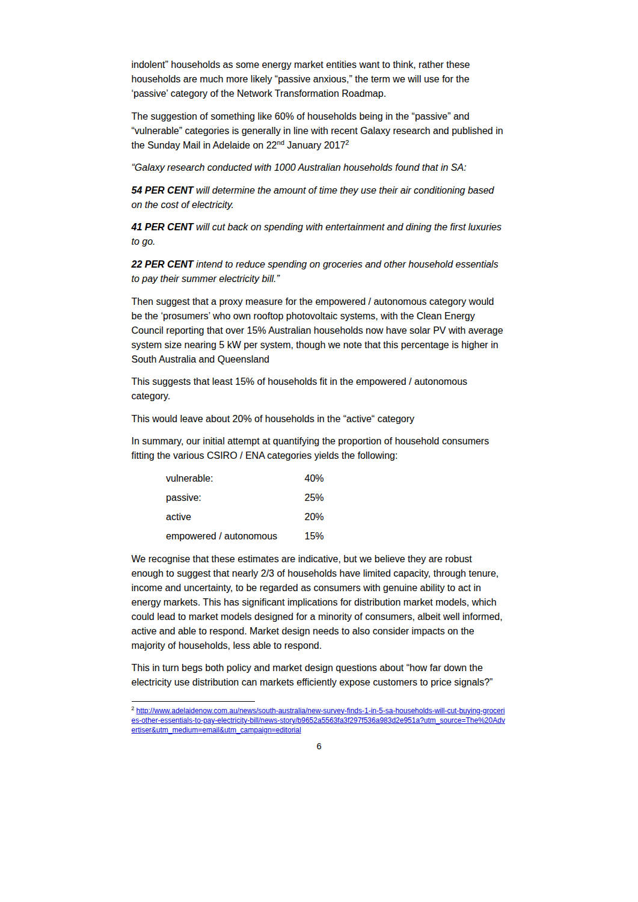indolent” households as some energy market entities want to think, rather these households are much more likely “passive anxious,” the term we will use for the ‘passive’ category of the Network Transformation Roadmap.
The suggestion of something like 60% of households being in the “passive” and “vulnerable” categories is generally in line with recent Galaxy research and published in the Sunday Mail in Adelaide on 22nd January 20172
“Galaxy research conducted with 1000 Australian households found that in SA:
54 PER CENT will determine the amount of time they use their air conditioning based on the cost of electricity.
41 PER CENT will cut back on spending with entertainment and dining the first luxuries to go.
22 PER CENT intend to reduce spending on groceries and other household essentials to pay their summer electricity bill.”
Then suggest that a proxy measure for the empowered / autonomous category would be the ‘prosumers’ who own rooftop photovoltaic systems, with the Clean Energy Council reporting that over 15% Australian households now have solar PV with average system size nearing 5 kW per system, though we note that this percentage is higher in South Australia and Queensland
This suggests that least 15% of households fit in the empowered / autonomous category.
This would leave about 20% of households in the “active“ category
In summary, our initial attempt at quantifying the proportion of household consumers fitting the various CSIRO / ENA categories yields the following:
vulnerable: 40%
passive: 25%
active20%
empowered / autonomous15%
We recognise that these estimates are indicative, but we believe they are robust enough to suggest that nearly 2/3 of households have limited capacity, through tenure, income and uncertainty, to be regarded as consumers with genuine ability to act in energy markets. This has significant implications for distribution market models, which could lead to market models designed for a minority of consumers, albeit well informed, active and able to respond. Market design needs to also consider impacts on the majority of households, less able to respond.
This in turn begs both policy and market design questions about “how far down the electricity use distribution can markets efficiently expose customers to price signals?”
2 http://www.adelaidenow.com.au/news/south-australia/new-survey-finds-1-in-5-sa-households-will-cut-buying-groceries-other-essentials-to-pay-electricity-bill/news-story/b9652a5563fa3f297f536a983d2e951a?utm_source=The%20Advertiser&utm_medium=email&utm_campaign=editorial
6